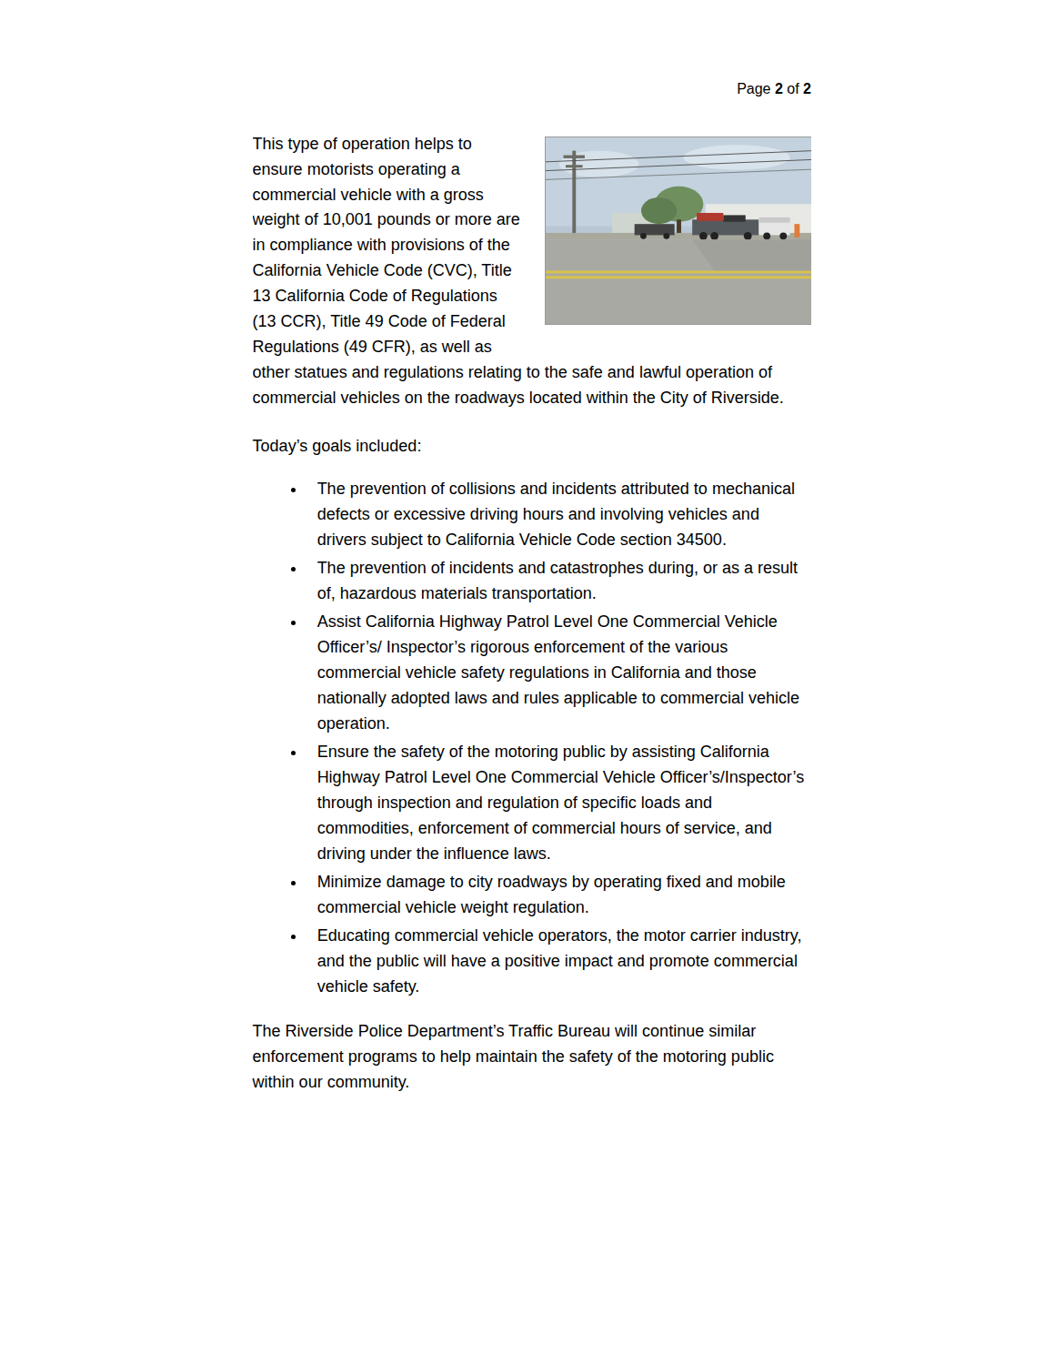Page 2 of 2
This type of operation helps to ensure motorists operating a commercial vehicle with a gross weight of 10,001 pounds or more are in compliance with provisions of the California Vehicle Code (CVC), Title 13 California Code of Regulations (13 CCR), Title 49 Code of Federal Regulations (49 CFR), as well as other statues and regulations relating to the safe and lawful operation of commercial vehicles on the roadways located within the City of Riverside.
Today’s goals included:
The prevention of collisions and incidents attributed to mechanical defects or excessive driving hours and involving vehicles and drivers subject to California Vehicle Code section 34500.
The prevention of incidents and catastrophes during, or as a result of, hazardous materials transportation.
Assist California Highway Patrol Level One Commercial Vehicle Officer’s/ Inspector’s rigorous enforcement of the various commercial vehicle safety regulations in California and those nationally adopted laws and rules applicable to commercial vehicle operation.
Ensure the safety of the motoring public by assisting California Highway Patrol Level One Commercial Vehicle Officer’s/Inspector’s through inspection and regulation of specific loads and commodities, enforcement of commercial hours of service, and driving under the influence laws.
Minimize damage to city roadways by operating fixed and mobile commercial vehicle weight regulation.
Educating commercial vehicle operators, the motor carrier industry, and the public will have a positive impact and promote commercial vehicle safety.
The Riverside Police Department’s Traffic Bureau will continue similar enforcement programs to help maintain the safety of the motoring public within our community.